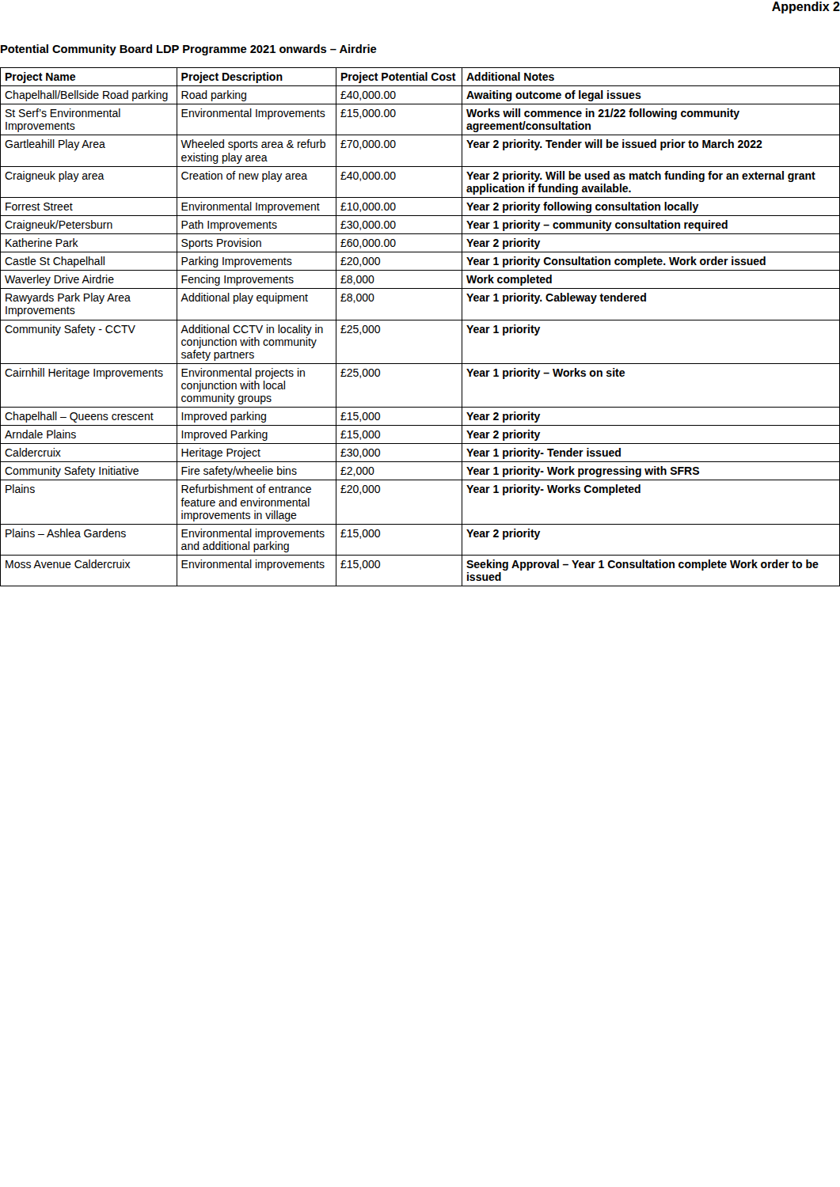Appendix 2
Potential Community Board LDP Programme 2021 onwards – Airdrie
| Project Name | Project Description | Project Potential Cost | Additional Notes |
| --- | --- | --- | --- |
| Chapelhall/Bellside Road parking | Road parking | £40,000.00 | Awaiting outcome of legal issues |
| St Serf’s Environmental Improvements | Environmental Improvements | £15,000.00 | Works will commence in 21/22 following community agreement/consultation |
| Gartleahill Play Area | Wheeled sports area & refurb existing play area | £70,000.00 | Year 2 priority. Tender will be issued prior to March 2022 |
| Craigneuk play area | Creation of new play area | £40,000.00 | Year 2 priority. Will be used as match funding for an external grant application if funding available. |
| Forrest Street | Environmental Improvement | £10,000.00 | Year 2 priority following consultation locally |
| Craigneuk/Petersburn | Path Improvements | £30,000.00 | Year 1 priority – community consultation required |
| Katherine Park | Sports Provision | £60,000.00 | Year 2 priority |
| Castle St Chapelhall | Parking Improvements | £20,000 | Year 1 priority Consultation complete. Work order issued |
| Waverley Drive Airdrie | Fencing Improvements | £8,000 | Work completed |
| Rawyards Park Play Area Improvements | Additional play equipment | £8,000 | Year 1 priority. Cableway tendered |
| Community Safety - CCTV | Additional CCTV in locality in conjunction with community safety partners | £25,000 | Year 1 priority |
| Cairnhill Heritage Improvements | Environmental projects in conjunction with local community groups | £25,000 | Year 1 priority – Works on site |
| Chapelhall – Queens crescent | Improved parking | £15,000 | Year 2 priority |
| Arndale Plains | Improved Parking | £15,000 | Year 2 priority |
| Caldercruix | Heritage Project | £30,000 | Year 1 priority- Tender issued |
| Community Safety Initiative | Fire safety/wheelie bins | £2,000 | Year 1 priority- Work progressing with SFRS |
| Plains | Refurbishment of entrance feature and environmental improvements in village | £20,000 | Year 1 priority- Works Completed |
| Plains – Ashlea Gardens | Environmental improvements and additional parking | £15,000 | Year 2 priority |
| Moss Avenue Caldercruix | Environmental improvements | £15,000 | Seeking Approval – Year 1 Consultation complete Work order to be issued |